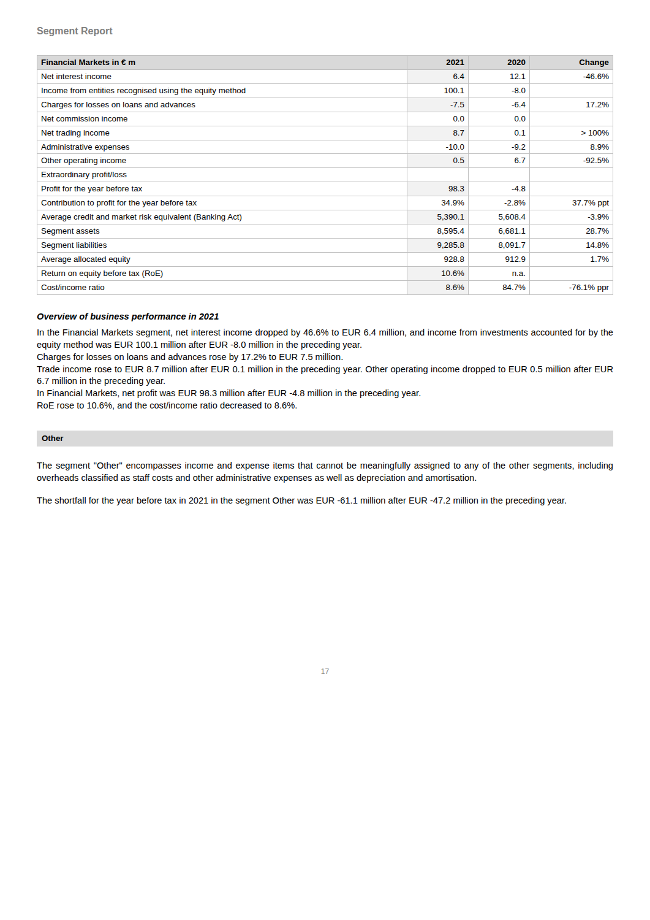Segment Report
| Financial Markets in € m | 2021 | 2020 | Change |
| --- | --- | --- | --- |
| Net interest income | 6.4 | 12.1 | -46.6% |
| Income from entities recognised using the equity method | 100.1 | -8.0 | |
| Charges for losses on loans and advances | -7.5 | -6.4 | 17.2% |
| Net commission income | 0.0 | 0.0 | |
| Net trading income | 8.7 | 0.1 | > 100% |
| Administrative expenses | -10.0 | -9.2 | 8.9% |
| Other operating income | 0.5 | 6.7 | -92.5% |
| Extraordinary profit/loss | | | |
| Profit for the year before tax | 98.3 | -4.8 | |
| Contribution to profit for the year before tax | 34.9% | -2.8% | 37.7% ppt |
| Average credit and market risk equivalent (Banking Act) | 5,390.1 | 5,608.4 | -3.9% |
| Segment assets | 8,595.4 | 6,681.1 | 28.7% |
| Segment liabilities | 9,285.8 | 8,091.7 | 14.8% |
| Average allocated equity | 928.8 | 912.9 | 1.7% |
| Return on equity before tax (RoE) | 10.6% | n.a. | |
| Cost/income ratio | 8.6% | 84.7% | -76.1% ppr |
Overview of business performance in 2021
In the Financial Markets segment, net interest income dropped by 46.6% to EUR 6.4 million, and income from investments accounted for by the equity method was EUR 100.1 million after EUR -8.0 million in the preceding year.
Charges for losses on loans and advances rose by 17.2% to EUR 7.5 million.
Trade income rose to EUR 8.7 million after EUR 0.1 million in the preceding year. Other operating income dropped to EUR 0.5 million after EUR 6.7 million in the preceding year.
In Financial Markets, net profit was EUR 98.3 million after EUR -4.8 million in the preceding year.
RoE rose to 10.6%, and the cost/income ratio decreased to 8.6%.
Other
The segment "Other" encompasses income and expense items that cannot be meaningfully assigned to any of the other segments, including overheads classified as staff costs and other administrative expenses as well as depreciation and amortisation.
The shortfall for the year before tax in 2021 in the segment Other was EUR -61.1 million after EUR -47.2 million in the preceding year.
17